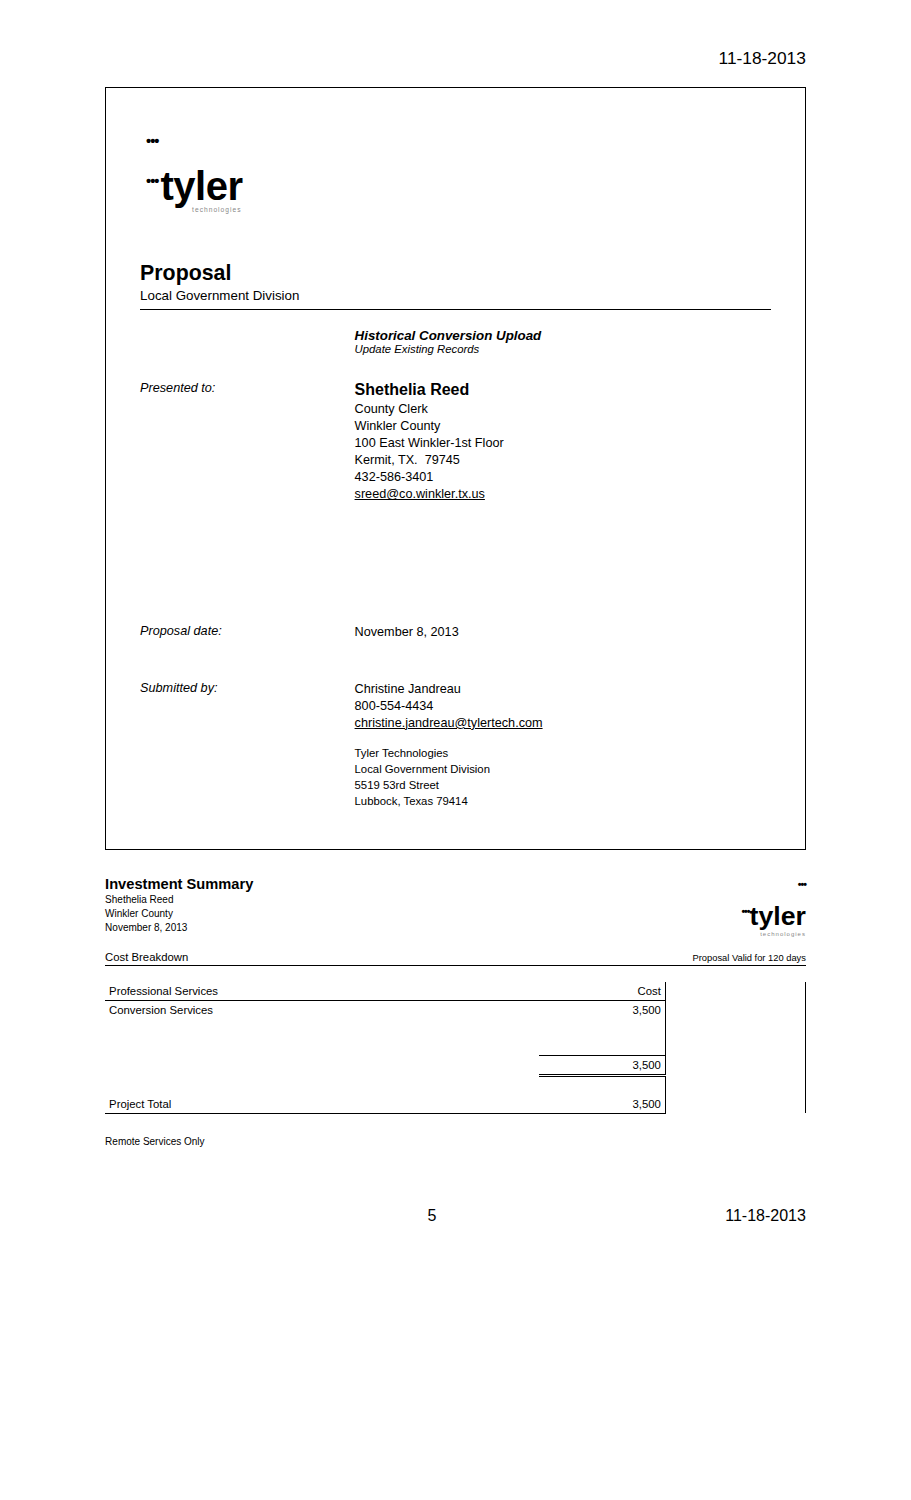11-18-2013
•••
•••tyler
technologies
Proposal
Local Government Division
| | Historical Conversion Upload Update Existing Records |
| Presented to: | Shethelia Reed County Clerk Winkler County 100 East Winkler-1st Floor Kermit, TX. 79745 432-586-3401 sreed@co.winkler.tx.us |
| Proposal date: | November 8, 2013 |
| Submitted by: | Christine Jandreau 800-554-4434 christine.jandreau@tylertech.com Tyler Technologies Local Government Division 5519 53rd Street Lubbock, Texas 79414 |
Investment Summary
Shethelia Reed
Winkler County
November 8, 2013
•••
•••tyler
technologies
Cost Breakdown
Proposal Valid for 120 days
| Professional Services | Cost | |
| Conversion Services | 3,500 | |
| | 3,500 | |
| Project Total | 3,500 | |
Remote Services Only
5 11-18-2013